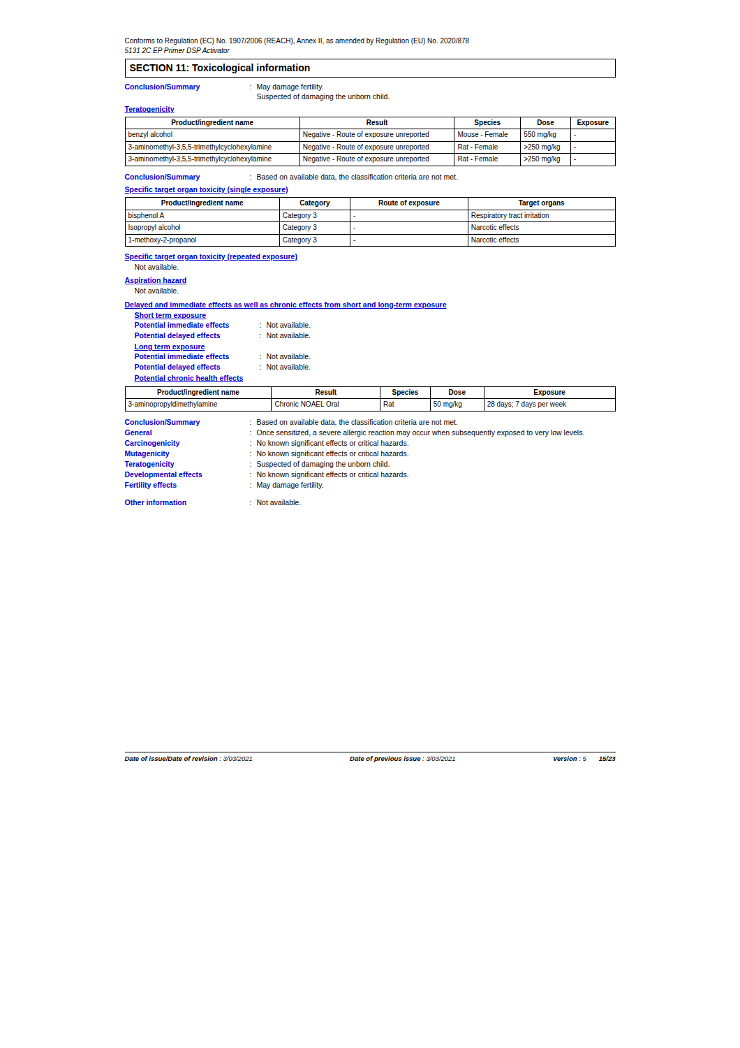Conforms to Regulation (EC) No. 1907/2006 (REACH), Annex II, as amended by Regulation (EU) No. 2020/878
5131 2C EP Primer DSP Activator
SECTION 11: Toxicological information
| Conclusion/Summary | : | May damage fertility. Suspected of damaging the unborn child. |
Teratogenicity
| Product/ingredient name | Result | Species | Dose | Exposure |
| --- | --- | --- | --- | --- |
| benzyl alcohol | Negative - Route of exposure unreported | Mouse - Female | 550 mg/kg | - |
| 3-aminomethyl-3,5,5-trimethylcyclohexylamine | Negative - Route of exposure unreported | Rat - Female | >250 mg/kg | - |
| 3-aminomethyl-3,5,5-trimethylcyclohexylamine | Negative - Route of exposure unreported | Rat - Female | >250 mg/kg | - |
| Conclusion/Summary | : | Based on available data, the classification criteria are not met. |
Specific target organ toxicity (single exposure)
| Product/ingredient name | Category | Route of exposure | Target organs |
| --- | --- | --- | --- |
| bisphenol A | Category 3 | - | Respiratory tract irritation |
| Isopropyl alcohol | Category 3 | - | Narcotic effects |
| 1-methoxy-2-propanol | Category 3 | - | Narcotic effects |
Specific target organ toxicity (repeated exposure)
Not available.
Aspiration hazard
Not available.
Delayed and immediate effects as well as chronic effects from short and long-term exposure
Short term exposure
| Potential immediate effects | : | Not available. |
| Potential delayed effects | : | Not available. |
Long term exposure
| Potential immediate effects | : | Not available. |
| Potential delayed effects | : | Not available. |
Potential chronic health effects
| Product/ingredient name | Result | Species | Dose | Exposure |
| --- | --- | --- | --- | --- |
| 3-aminopropyldimethylamine | Chronic NOAEL Oral | Rat | 50 mg/kg | 28 days; 7 days per week |
| Conclusion/Summary | : | Based on available data, the classification criteria are not met. |
| General | : | Once sensitized, a severe allergic reaction may occur when subsequently exposed to very low levels. |
| Carcinogenicity | : | No known significant effects or critical hazards. |
| Mutagenicity | : | No known significant effects or critical hazards. |
| Teratogenicity | : | Suspected of damaging the unborn child. |
| Developmental effects | : | No known significant effects or critical hazards. |
| Fertility effects | : | May damage fertility. |
| Other information | : | Not available. |
Date of issue/Date of revision : 3/03/2021
Date of previous issue : 3/03/2021
Version : 515/23